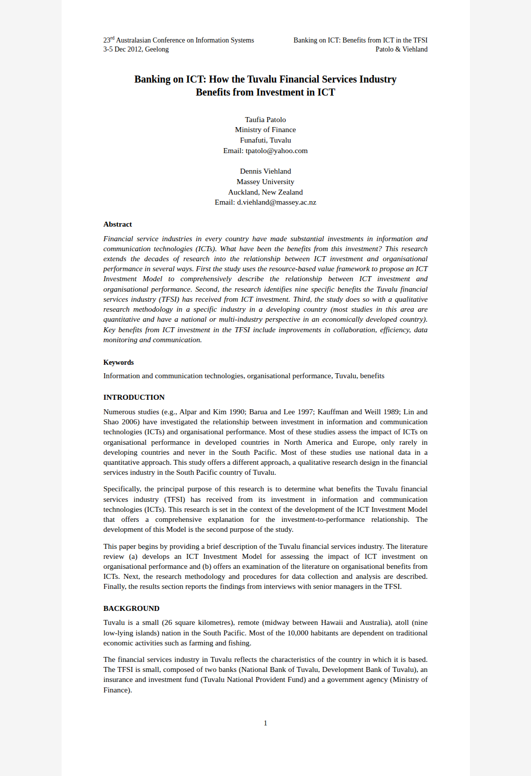23rd Australasian Conference on Information Systems 3-5 Dec 2012, Geelong
Banking on ICT: Benefits from ICT in the TFSI Patolo & Viehland
Banking on ICT: How the Tuvalu Financial Services Industry
Benefits from Investment in ICT
Taufia Patolo
Ministry of Finance
Funafuti, Tuvalu
Email: tpatolo@yahoo.com
Dennis Viehland
Massey University
Auckland, New Zealand
Email: d.viehland@massey.ac.nz
Abstract
Financial service industries in every country have made substantial investments in information and communication technologies (ICTs). What have been the benefits from this investment? This research extends the decades of research into the relationship between ICT investment and organisational performance in several ways. First the study uses the resource-based value framework to propose an ICT Investment Model to comprehensively describe the relationship between ICT investment and organisational performance. Second, the research identifies nine specific benefits the Tuvalu financial services industry (TFSI) has received from ICT investment. Third, the study does so with a qualitative research methodology in a specific industry in a developing country (most studies in this area are quantitative and have a national or multi-industry perspective in an economically developed country). Key benefits from ICT investment in the TFSI include improvements in collaboration, efficiency, data monitoring and communication.
Keywords
Information and communication technologies, organisational performance, Tuvalu, benefits
Introduction
Numerous studies (e.g., Alpar and Kim 1990; Barua and Lee 1997; Kauffman and Weill 1989; Lin and Shao 2006) have investigated the relationship between investment in information and communication technologies (ICTs) and organisational performance. Most of these studies assess the impact of ICTs on organisational performance in developed countries in North America and Europe, only rarely in developing countries and never in the South Pacific. Most of these studies use national data in a quantitative approach. This study offers a different approach, a qualitative research design in the financial services industry in the South Pacific country of Tuvalu.
Specifically, the principal purpose of this research is to determine what benefits the Tuvalu financial services industry (TFSI) has received from its investment in information and communication technologies (ICTs). This research is set in the context of the development of the ICT Investment Model that offers a comprehensive explanation for the investment-to-performance relationship. The development of this Model is the second purpose of the study.
This paper begins by providing a brief description of the Tuvalu financial services industry. The literature review (a) develops an ICT Investment Model for assessing the impact of ICT investment on organisational performance and (b) offers an examination of the literature on organisational benefits from ICTs. Next, the research methodology and procedures for data collection and analysis are described. Finally, the results section reports the findings from interviews with senior managers in the TFSI.
Background
Tuvalu is a small (26 square kilometres), remote (midway between Hawaii and Australia), atoll (nine low-lying islands) nation in the South Pacific. Most of the 10,000 habitants are dependent on traditional economic activities such as farming and fishing.
The financial services industry in Tuvalu reflects the characteristics of the country in which it is based. The TFSI is small, composed of two banks (National Bank of Tuvalu, Development Bank of Tuvalu), an insurance and investment fund (Tuvalu National Provident Fund) and a government agency (Ministry of Finance).
1